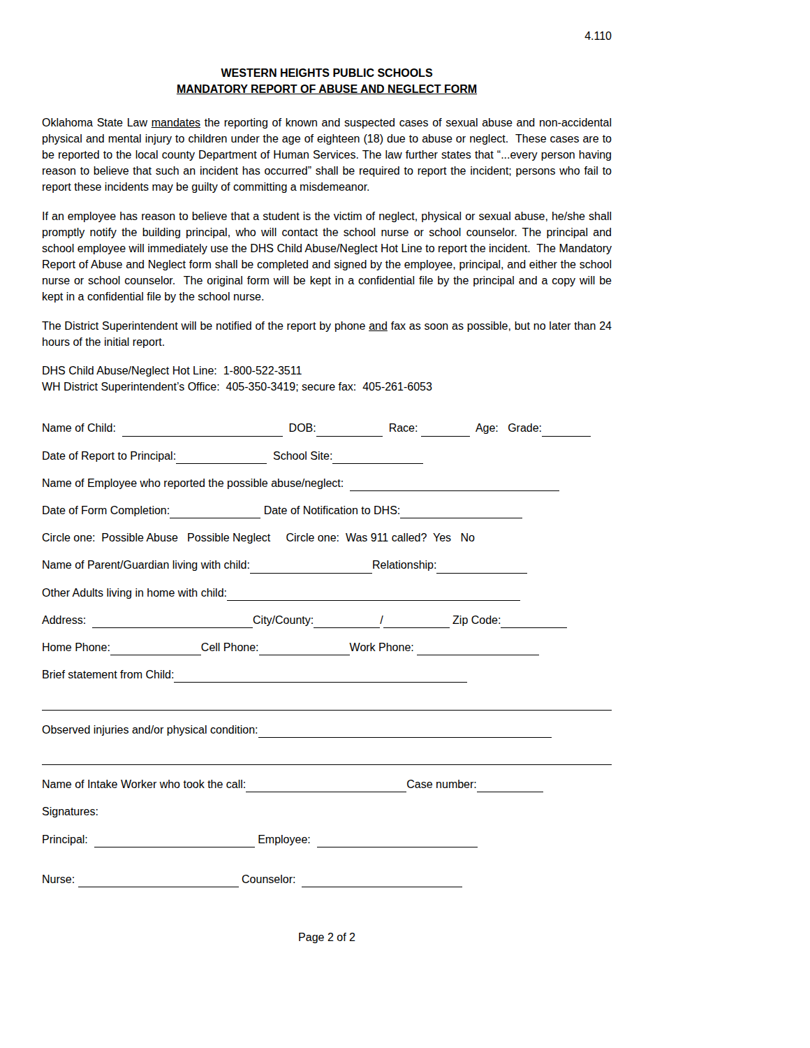4.110
WESTERN HEIGHTS PUBLIC SCHOOLS MANDATORY REPORT OF ABUSE AND NEGLECT FORM
Oklahoma State Law mandates the reporting of known and suspected cases of sexual abuse and non-accidental physical and mental injury to children under the age of eighteen (18) due to abuse or neglect. These cases are to be reported to the local county Department of Human Services. The law further states that “...every person having reason to believe that such an incident has occurred” shall be required to report the incident; persons who fail to report these incidents may be guilty of committing a misdemeanor.
If an employee has reason to believe that a student is the victim of neglect, physical or sexual abuse, he/she shall promptly notify the building principal, who will contact the school nurse or school counselor. The principal and school employee will immediately use the DHS Child Abuse/Neglect Hot Line to report the incident. The Mandatory Report of Abuse and Neglect form shall be completed and signed by the employee, principal, and either the school nurse or school counselor. The original form will be kept in a confidential file by the principal and a copy will be kept in a confidential file by the school nurse.
The District Superintendent will be notified of the report by phone and fax as soon as possible, but no later than 24 hours of the initial report.
DHS Child Abuse/Neglect Hot Line: 1-800-522-3511
WH District Superintendent’s Office: 405-350-3419; secure fax: 405-261-6053
Name of Child: DOB: Race: Age: Grade:
Date of Report to Principal: School Site:
Name of Employee who reported the possible abuse/neglect:
Date of Form Completion: Date of Notification to DHS:
Circle one: Possible Abuse Possible Neglect Circle one: Was 911 called? Yes No
Name of Parent/Guardian living with child: Relationship:
Other Adults living in home with child:
Address: City/County: / Zip Code:
Home Phone: Cell Phone: Work Phone:
Brief statement from Child:
Observed injuries and/or physical condition:
Name of Intake Worker who took the call: Case number:
Signatures:
Principal: Employee:
Nurse: Counselor:
Page 2 of 2